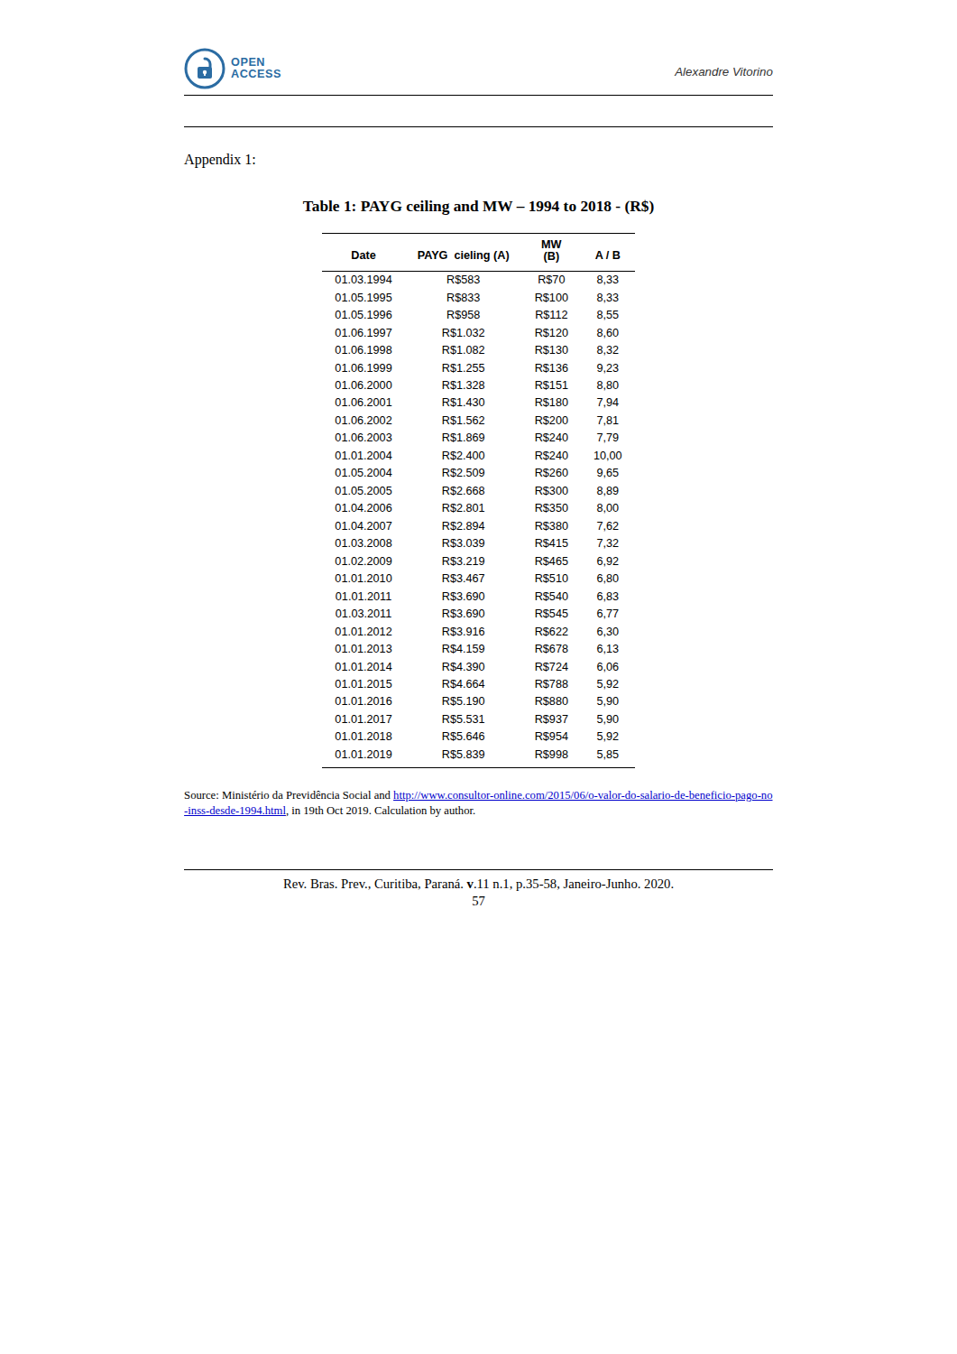OPEN
ACCESS
Alexandre Vitorino
Appendix 1:
Table 1: PAYG ceiling and MW – 1994 to 2018 - (R$)
| Date | PAYG cieling (A) | MW (B) | A / B |
| --- | --- | --- | --- |
| 01.03.1994 | R$583 | R$70 | 8,33 |
| 01.05.1995 | R$833 | R$100 | 8,33 |
| 01.05.1996 | R$958 | R$112 | 8,55 |
| 01.06.1997 | R$1.032 | R$120 | 8,60 |
| 01.06.1998 | R$1.082 | R$130 | 8,32 |
| 01.06.1999 | R$1.255 | R$136 | 9,23 |
| 01.06.2000 | R$1.328 | R$151 | 8,80 |
| 01.06.2001 | R$1.430 | R$180 | 7,94 |
| 01.06.2002 | R$1.562 | R$200 | 7,81 |
| 01.06.2003 | R$1.869 | R$240 | 7,79 |
| 01.01.2004 | R$2.400 | R$240 | 10,00 |
| 01.05.2004 | R$2.509 | R$260 | 9,65 |
| 01.05.2005 | R$2.668 | R$300 | 8,89 |
| 01.04.2006 | R$2.801 | R$350 | 8,00 |
| 01.04.2007 | R$2.894 | R$380 | 7,62 |
| 01.03.2008 | R$3.039 | R$415 | 7,32 |
| 01.02.2009 | R$3.219 | R$465 | 6,92 |
| 01.01.2010 | R$3.467 | R$510 | 6,80 |
| 01.01.2011 | R$3.690 | R$540 | 6,83 |
| 01.03.2011 | R$3.690 | R$545 | 6,77 |
| 01.01.2012 | R$3.916 | R$622 | 6,30 |
| 01.01.2013 | R$4.159 | R$678 | 6,13 |
| 01.01.2014 | R$4.390 | R$724 | 6,06 |
| 01.01.2015 | R$4.664 | R$788 | 5,92 |
| 01.01.2016 | R$5.190 | R$880 | 5,90 |
| 01.01.2017 | R$5.531 | R$937 | 5,90 |
| 01.01.2018 | R$5.646 | R$954 | 5,92 |
| 01.01.2019 | R$5.839 | R$998 | 5,85 |
Source: Ministério da Previdência Social and http://www.consultor-online.com/2015/06/o-valor-do-salario-de-beneficio-pago-no-inss-desde-1994.html, in 19th Oct 2019. Calculation by author.
Rev. Bras. Prev., Curitiba, Paraná. v.11 n.1, p.35-58, Janeiro-Junho. 2020.
57